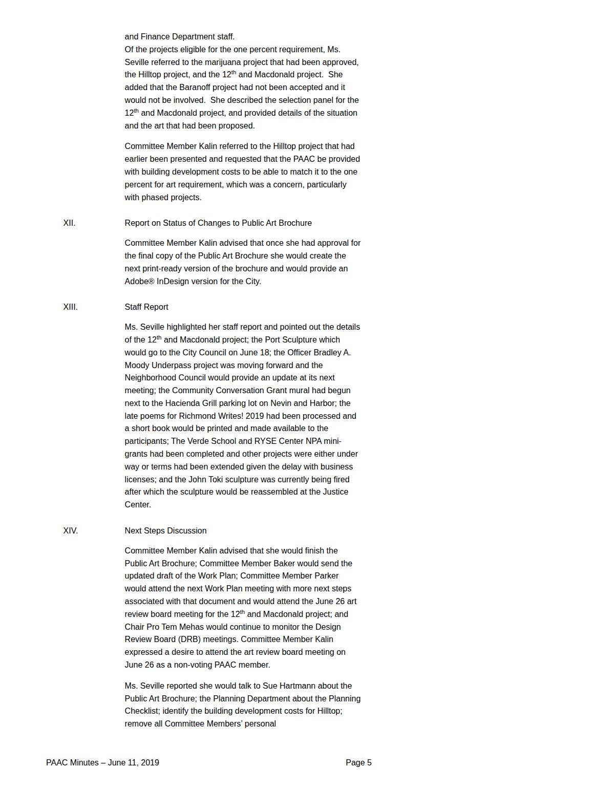and Finance Department staff.
Of the projects eligible for the one percent requirement, Ms. Seville referred to the marijuana project that had been approved, the Hilltop project, and the 12th and Macdonald project. She added that the Baranoff project had not been accepted and it would not be involved. She described the selection panel for the 12th and Macdonald project, and provided details of the situation and the art that had been proposed.
Committee Member Kalin referred to the Hilltop project that had earlier been presented and requested that the PAAC be provided with building development costs to be able to match it to the one percent for art requirement, which was a concern, particularly with phased projects.
XII.
Report on Status of Changes to Public Art Brochure
Committee Member Kalin advised that once she had approval for the final copy of the Public Art Brochure she would create the next print-ready version of the brochure and would provide an Adobe® InDesign version for the City.
XIII.
Staff Report
Ms. Seville highlighted her staff report and pointed out the details of the 12th and Macdonald project; the Port Sculpture which would go to the City Council on June 18; the Officer Bradley A. Moody Underpass project was moving forward and the Neighborhood Council would provide an update at its next meeting; the Community Conversation Grant mural had begun next to the Hacienda Grill parking lot on Nevin and Harbor; the late poems for Richmond Writes! 2019 had been processed and a short book would be printed and made available to the participants; The Verde School and RYSE Center NPA mini-grants had been completed and other projects were either under way or terms had been extended given the delay with business licenses; and the John Toki sculpture was currently being fired after which the sculpture would be reassembled at the Justice Center.
XIV.
Next Steps Discussion
Committee Member Kalin advised that she would finish the Public Art Brochure; Committee Member Baker would send the updated draft of the Work Plan; Committee Member Parker would attend the next Work Plan meeting with more next steps associated with that document and would attend the June 26 art review board meeting for the 12th and Macdonald project; and Chair Pro Tem Mehas would continue to monitor the Design Review Board (DRB) meetings. Committee Member Kalin expressed a desire to attend the art review board meeting on June 26 as a non-voting PAAC member.
Ms. Seville reported she would talk to Sue Hartmann about the Public Art Brochure; the Planning Department about the Planning Checklist; identify the building development costs for Hilltop; remove all Committee Members’ personal
PAAC Minutes – June 11, 2019
Page 5